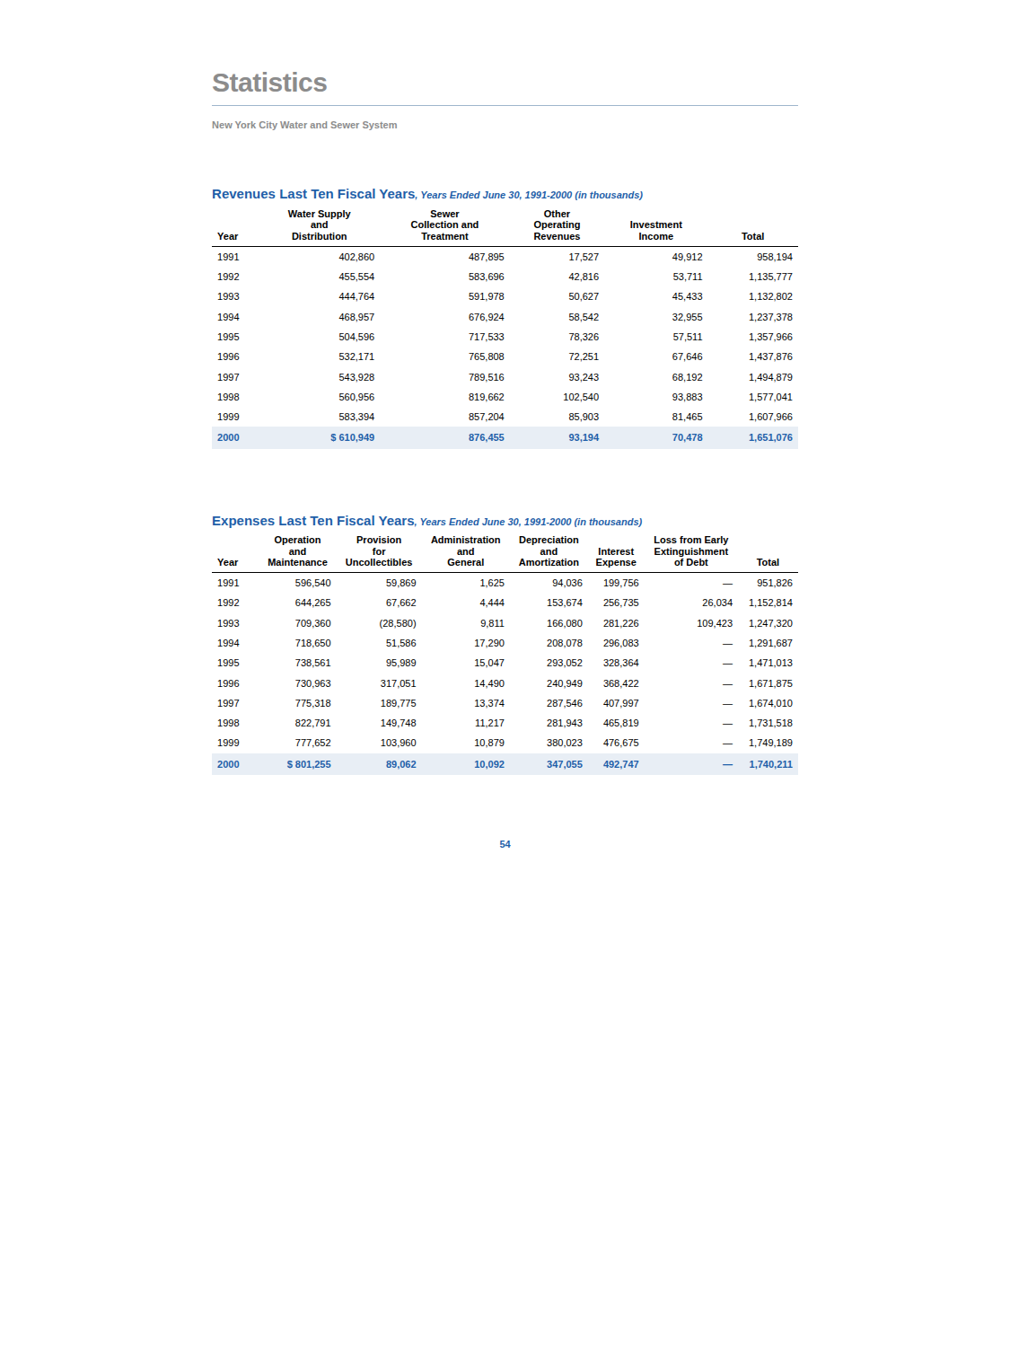Statistics
New York City Water and Sewer System
Revenues Last Ten Fiscal Years, Years Ended June 30, 1991-2000 (in thousands)
| Year | Water Supply and Distribution | Sewer Collection and Treatment | Other Operating Revenues | Investment Income | Total |
| --- | --- | --- | --- | --- | --- |
| 1991 | 402,860 | 487,895 | 17,527 | 49,912 | 958,194 |
| 1992 | 455,554 | 583,696 | 42,816 | 53,711 | 1,135,777 |
| 1993 | 444,764 | 591,978 | 50,627 | 45,433 | 1,132,802 |
| 1994 | 468,957 | 676,924 | 58,542 | 32,955 | 1,237,378 |
| 1995 | 504,596 | 717,533 | 78,326 | 57,511 | 1,357,966 |
| 1996 | 532,171 | 765,808 | 72,251 | 67,646 | 1,437,876 |
| 1997 | 543,928 | 789,516 | 93,243 | 68,192 | 1,494,879 |
| 1998 | 560,956 | 819,662 | 102,540 | 93,883 | 1,577,041 |
| 1999 | 583,394 | 857,204 | 85,903 | 81,465 | 1,607,966 |
| 2000 | $ 610,949 | 876,455 | 93,194 | 70,478 | 1,651,076 |
Expenses Last Ten Fiscal Years, Years Ended June 30, 1991-2000 (in thousands)
| Year | Operation and Maintenance | Provision for Uncollectibles | Administration and General | Depreciation and Amortization | Interest Expense | Loss from Early Extinguishment of Debt | Total |
| --- | --- | --- | --- | --- | --- | --- | --- |
| 1991 | 596,540 | 59,869 | 1,625 | 94,036 | 199,756 | — | 951,826 |
| 1992 | 644,265 | 67,662 | 4,444 | 153,674 | 256,735 | 26,034 | 1,152,814 |
| 1993 | 709,360 | (28,580) | 9,811 | 166,080 | 281,226 | 109,423 | 1,247,320 |
| 1994 | 718,650 | 51,586 | 17,290 | 208,078 | 296,083 | — | 1,291,687 |
| 1995 | 738,561 | 95,989 | 15,047 | 293,052 | 328,364 | — | 1,471,013 |
| 1996 | 730,963 | 317,051 | 14,490 | 240,949 | 368,422 | — | 1,671,875 |
| 1997 | 775,318 | 189,775 | 13,374 | 287,546 | 407,997 | — | 1,674,010 |
| 1998 | 822,791 | 149,748 | 11,217 | 281,943 | 465,819 | — | 1,731,518 |
| 1999 | 777,652 | 103,960 | 10,879 | 380,023 | 476,675 | — | 1,749,189 |
| 2000 | $ 801,255 | 89,062 | 10,092 | 347,055 | 492,747 | — | 1,740,211 |
54